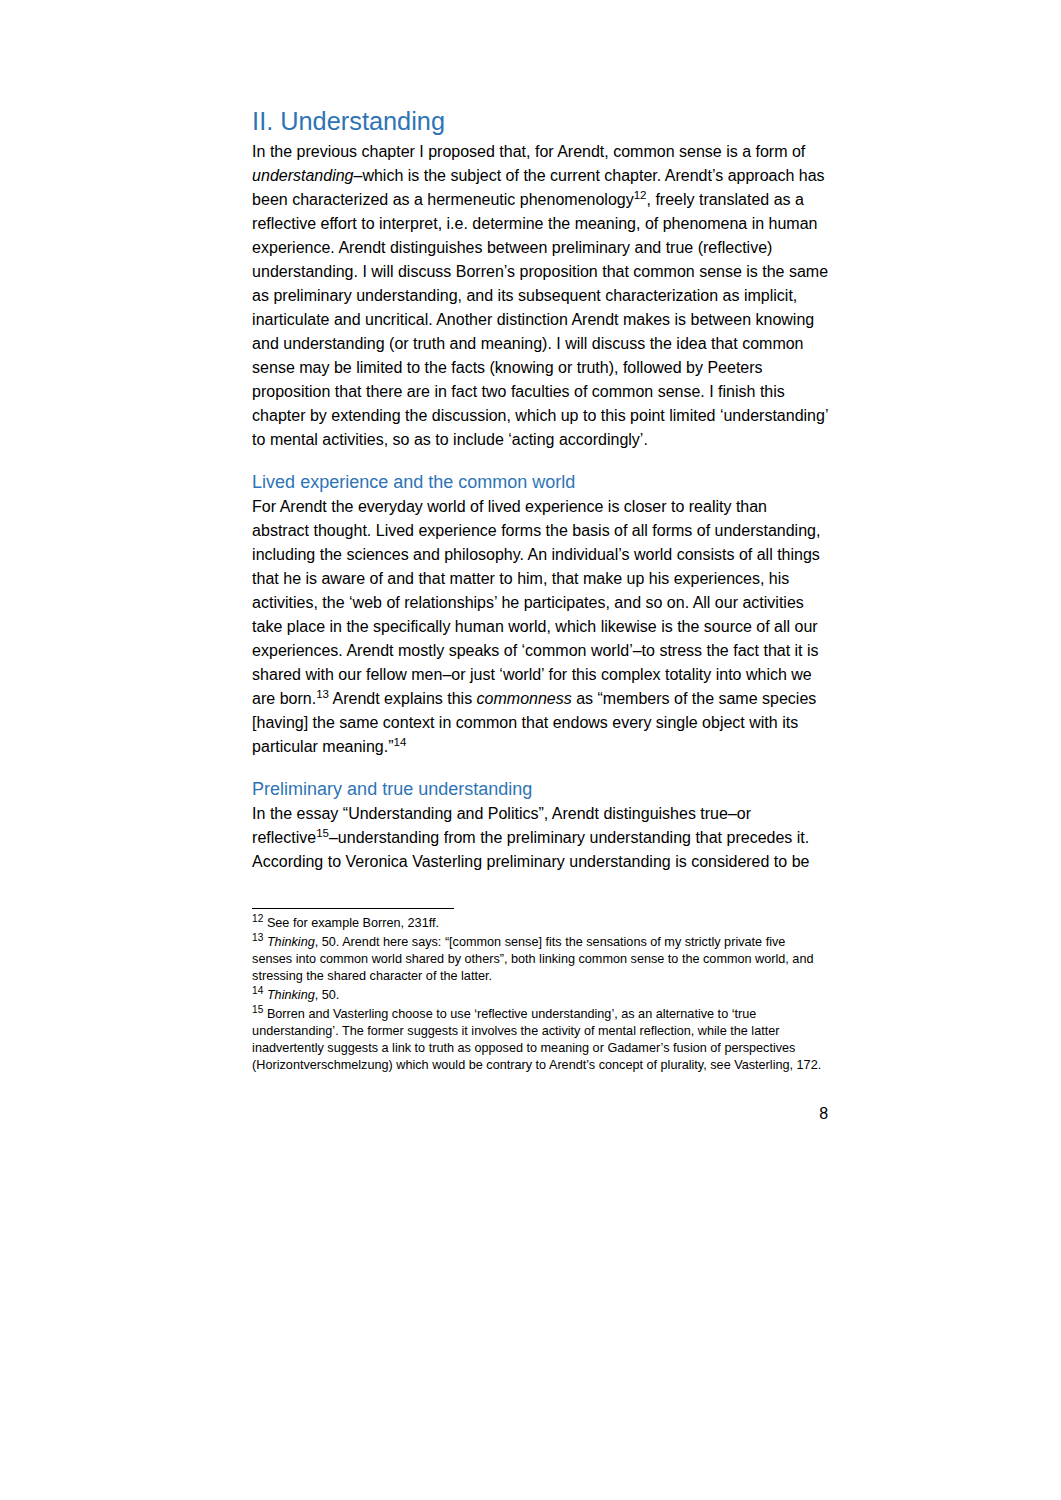II. Understanding
In the previous chapter I proposed that, for Arendt, common sense is a form of understanding–which is the subject of the current chapter. Arendt’s approach has been characterized as a hermeneutic phenomenology12, freely translated as a reflective effort to interpret, i.e. determine the meaning, of phenomena in human experience. Arendt distinguishes between preliminary and true (reflective) understanding. I will discuss Borren’s proposition that common sense is the same as preliminary understanding, and its subsequent characterization as implicit, inarticulate and uncritical. Another distinction Arendt makes is between knowing and understanding (or truth and meaning). I will discuss the idea that common sense may be limited to the facts (knowing or truth), followed by Peeters proposition that there are in fact two faculties of common sense. I finish this chapter by extending the discussion, which up to this point limited ‘understanding’ to mental activities, so as to include ‘acting accordingly’.
Lived experience and the common world
For Arendt the everyday world of lived experience is closer to reality than abstract thought. Lived experience forms the basis of all forms of understanding, including the sciences and philosophy. An individual’s world consists of all things that he is aware of and that matter to him, that make up his experiences, his activities, the ‘web of relationships’ he participates, and so on. All our activities take place in the specifically human world, which likewise is the source of all our experiences. Arendt mostly speaks of ‘common world’–to stress the fact that it is shared with our fellow men–or just ‘world’ for this complex totality into which we are born.13 Arendt explains this commonness as “members of the same species [having] the same context in common that endows every single object with its particular meaning.”14
Preliminary and true understanding
In the essay “Understanding and Politics”, Arendt distinguishes true–or reflective15–understanding from the preliminary understanding that precedes it. According to Veronica Vasterling preliminary understanding is considered to be
12 See for example Borren, 231ff.
13 Thinking, 50. Arendt here says: “[common sense] fits the sensations of my strictly private five senses into common world shared by others”, both linking common sense to the common world, and stressing the shared character of the latter.
14 Thinking, 50.
15 Borren and Vasterling choose to use ‘reflective understanding’, as an alternative to ‘true understanding’. The former suggests it involves the activity of mental reflection, while the latter inadvertently suggests a link to truth as opposed to meaning or Gadamer’s fusion of perspectives (Horizontverschmelzung) which would be contrary to Arendt’s concept of plurality, see Vasterling, 172.
8